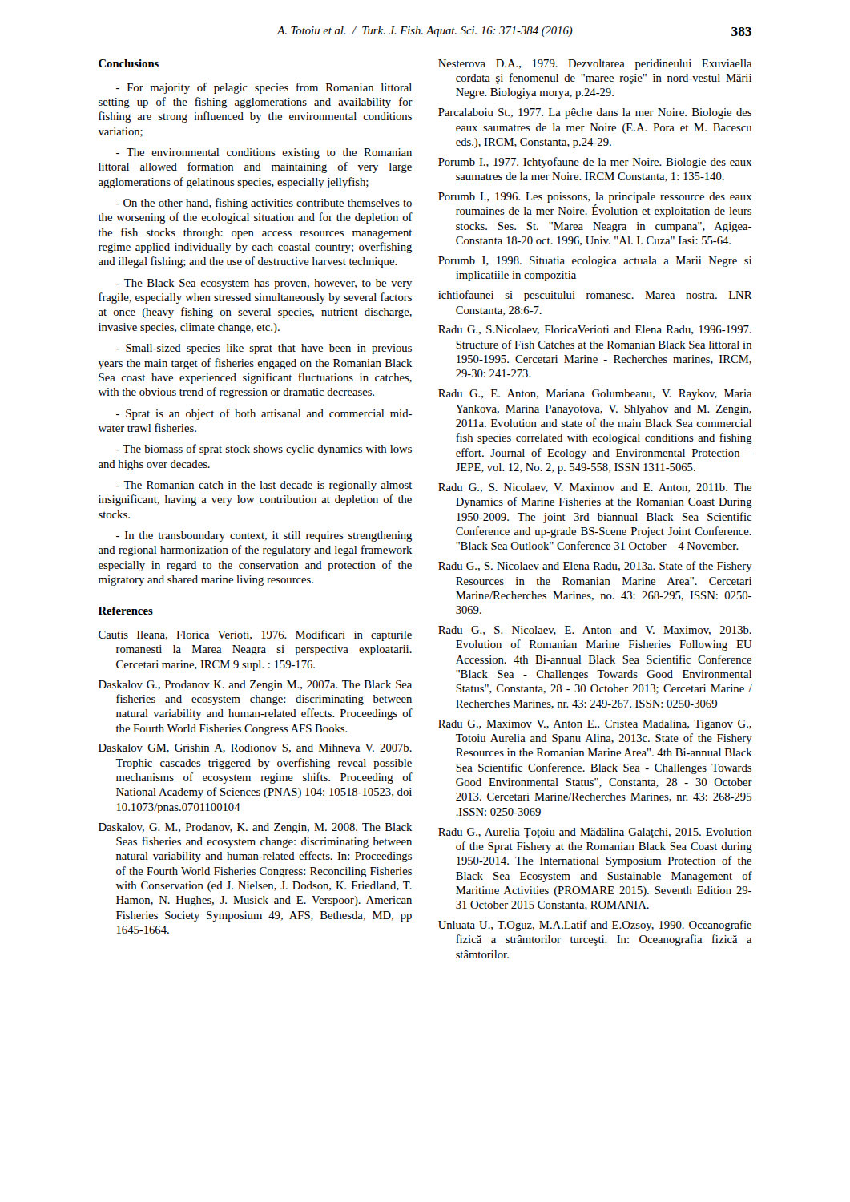A. Totoiu et al. / Turk. J. Fish. Aquat. Sci. 16: 371-384 (2016) 383
Conclusions
- For majority of pelagic species from Romanian littoral setting up of the fishing agglomerations and availability for fishing are strong influenced by the environmental conditions variation;
- The environmental conditions existing to the Romanian littoral allowed formation and maintaining of very large agglomerations of gelatinous species, especially jellyfish;
- On the other hand, fishing activities contribute themselves to the worsening of the ecological situation and for the depletion of the fish stocks through: open access resources management regime applied individually by each coastal country; overfishing and illegal fishing; and the use of destructive harvest technique.
- The Black Sea ecosystem has proven, however, to be very fragile, especially when stressed simultaneously by several factors at once (heavy fishing on several species, nutrient discharge, invasive species, climate change, etc.).
- Small-sized species like sprat that have been in previous years the main target of fisheries engaged on the Romanian Black Sea coast have experienced significant fluctuations in catches, with the obvious trend of regression or dramatic decreases.
- Sprat is an object of both artisanal and commercial mid-water trawl fisheries.
- The biomass of sprat stock shows cyclic dynamics with lows and highs over decades.
- The Romanian catch in the last decade is regionally almost insignificant, having a very low contribution at depletion of the stocks.
- In the transboundary context, it still requires strengthening and regional harmonization of the regulatory and legal framework especially in regard to the conservation and protection of the migratory and shared marine living resources.
References
Cautis Ileana, Florica Verioti, 1976. Modificari in capturile romanesti la Marea Neagra si perspectiva exploatarii. Cercetari marine, IRCM 9 supl. : 159-176.
Daskalov G., Prodanov K. and Zengin M., 2007a. The Black Sea fisheries and ecosystem change: discriminating between natural variability and human-related effects. Proceedings of the Fourth World Fisheries Congress AFS Books.
Daskalov GM, Grishin A, Rodionov S, and Mihneva V. 2007b. Trophic cascades triggered by overfishing reveal possible mechanisms of ecosystem regime shifts. Proceeding of National Academy of Sciences (PNAS) 104: 10518-10523, doi 10.1073/pnas.0701100104
Daskalov, G. M., Prodanov, K. and Zengin, M. 2008. The Black Seas fisheries and ecosystem change: discriminating between natural variability and human-related effects. In: Proceedings of the Fourth World Fisheries Congress: Reconciling Fisheries with Conservation (ed J. Nielsen, J. Dodson, K. Friedland, T. Hamon, N. Hughes, J. Musick and E. Verspoor). American Fisheries Society Symposium 49, AFS, Bethesda, MD, pp 1645-1664.
Nesterova D.A., 1979. Dezvoltarea peridineului Exuviaella cordata şi fenomenul de "maree roşie" în nord-vestul Mării Negre. Biologiya morya, p.24-29.
Parcalaboiu St., 1977. La pêche dans la mer Noire. Biologie des eaux saumatres de la mer Noire (E.A. Pora et M. Bacescu eds.), IRCM, Constanta, p.24-29.
Porumb I., 1977. Ichtyofaune de la mer Noire. Biologie des eaux saumatres de la mer Noire. IRCM Constanta, 1: 135-140.
Porumb I., 1996. Les poissons, la principale ressource des eaux roumaines de la mer Noire. Évolution et exploitation de leurs stocks. Ses. St. "Marea Neagra in cumpana", Agigea-Constanta 18-20 oct. 1996, Univ. "Al. I. Cuza" Iasi: 55-64.
Porumb I, 1998. Situatia ecologica actuala a Marii Negre si implicatiile in compozitia
ichtiofaunei si pescuitului romanesc. Marea nostra. LNR Constanta, 28:6-7.
Radu G., S.Nicolaev, FloricaVerioti and Elena Radu, 1996-1997. Structure of Fish Catches at the Romanian Black Sea littoral in 1950-1995. Cercetari Marine - Recherches marines, IRCM, 29-30: 241-273.
Radu G., E. Anton, Mariana Golumbeanu, V. Raykov, Maria Yankova, Marina Panayotova, V. Shlyahov and M. Zengin, 2011a. Evolution and state of the main Black Sea commercial fish species correlated with ecological conditions and fishing effort. Journal of Ecology and Environmental Protection – JEPE, vol. 12, No. 2, p. 549-558, ISSN 1311-5065.
Radu G., S. Nicolaev, V. Maximov and E. Anton, 2011b. The Dynamics of Marine Fisheries at the Romanian Coast During 1950-2009. The joint 3rd biannual Black Sea Scientific Conference and up-grade BS-Scene Project Joint Conference. "Black Sea Outlook" Conference 31 October – 4 November.
Radu G., S. Nicolaev and Elena Radu, 2013a. State of the Fishery Resources in the Romanian Marine Area". Cercetari Marine/Recherches Marines, no. 43: 268-295, ISSN: 0250-3069.
Radu G., S. Nicolaev, E. Anton and V. Maximov, 2013b. Evolution of Romanian Marine Fisheries Following EU Accession. 4th Bi-annual Black Sea Scientific Conference "Black Sea - Challenges Towards Good Environmental Status", Constanta, 28 - 30 October 2013; Cercetari Marine / Recherches Marines, nr. 43: 249-267. ISSN: 0250-3069
Radu G., Maximov V., Anton E., Cristea Madalina, Tiganov G., Totoiu Aurelia and Spanu Alina, 2013c. State of the Fishery Resources in the Romanian Marine Area". 4th Bi-annual Black Sea Scientific Conference. Black Sea - Challenges Towards Good Environmental Status", Constanta, 28 - 30 October 2013. Cercetari Marine/Recherches Marines, nr. 43: 268-295 .ISSN: 0250-3069
Radu G., Aurelia Ţoţoiu and Mădălina Galaţchi, 2015. Evolution of the Sprat Fishery at the Romanian Black Sea Coast during 1950-2014. The International Symposium Protection of the Black Sea Ecosystem and Sustainable Management of Maritime Activities (PROMARE 2015). Seventh Edition 29-31 October 2015 Constanta, ROMANIA.
Unluata U., T.Oguz, M.A.Latif and E.Ozsoy, 1990. Oceanografie fizică a strâmtorilor turceşti. In: Oceanografia fizică a stâmtorilor.